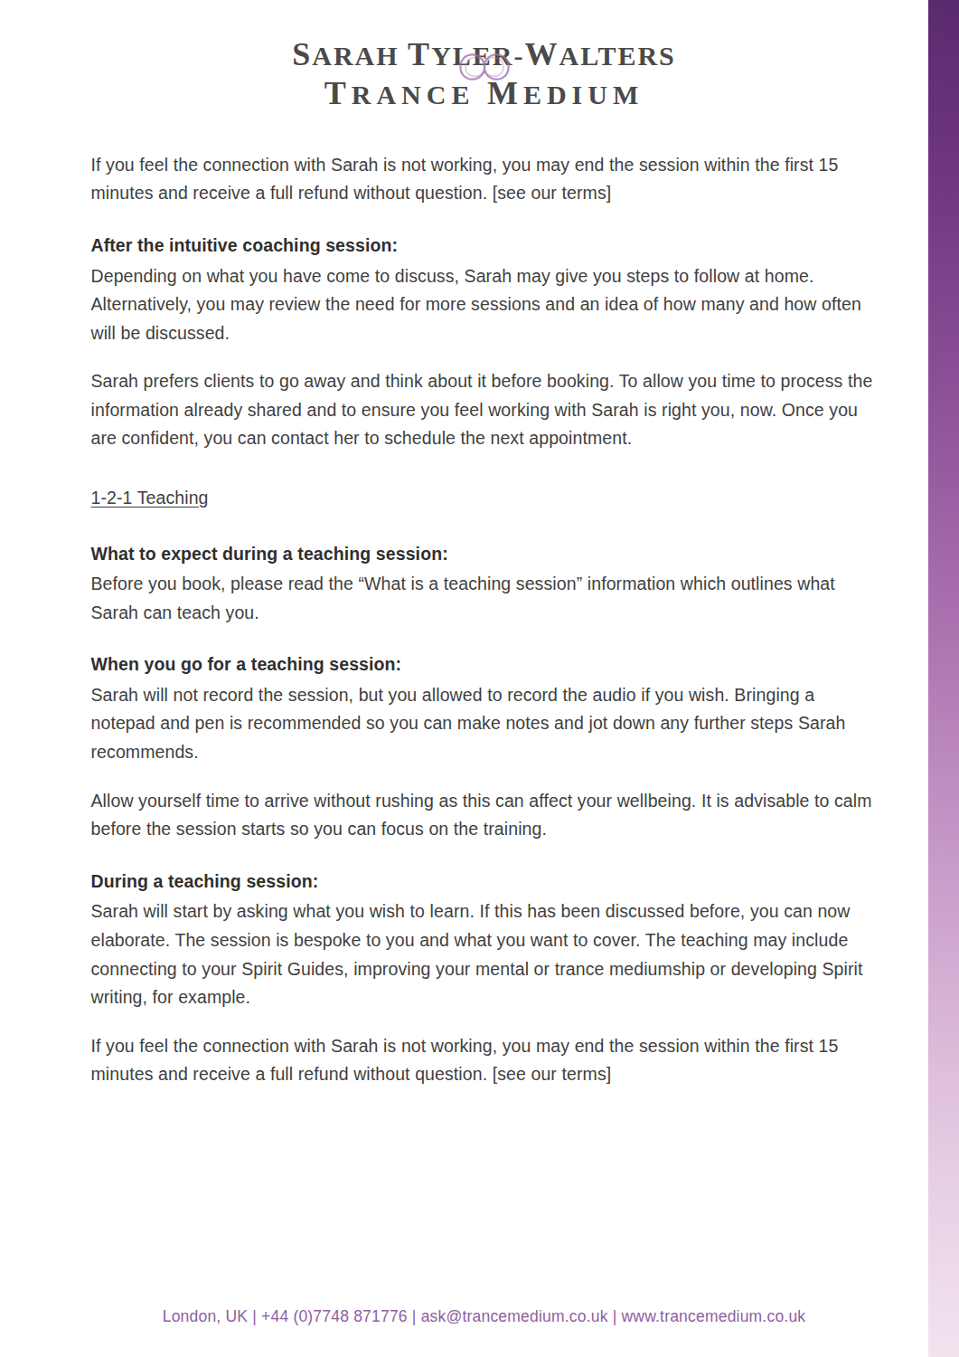Sarah Tyler-Walters
Trance Medium
If you feel the connection with Sarah is not working, you may end the session within the first 15 minutes and receive a full refund without question. [see our terms]
After the intuitive coaching session:
Depending on what you have come to discuss, Sarah may give you steps to follow at home. Alternatively, you may review the need for more sessions and an idea of how many and how often will be discussed.
Sarah prefers clients to go away and think about it before booking. To allow you time to process the information already shared and to ensure you feel working with Sarah is right you, now. Once you are confident, you can contact her to schedule the next appointment.
1-2-1 Teaching
What to expect during a teaching session:
Before you book, please read the “What is a teaching session” information which outlines what Sarah can teach you.
When you go for a teaching session:
Sarah will not record the session, but you allowed to record the audio if you wish. Bringing a notepad and pen is recommended so you can make notes and jot down any further steps Sarah recommends.
Allow yourself time to arrive without rushing as this can affect your wellbeing. It is advisable to calm before the session starts so you can focus on the training.
During a teaching session:
Sarah will start by asking what you wish to learn. If this has been discussed before, you can now elaborate. The session is bespoke to you and what you want to cover. The teaching may include connecting to your Spirit Guides, improving your mental or trance mediumship or developing Spirit writing, for example.
If you feel the connection with Sarah is not working, you may end the session within the first 15 minutes and receive a full refund without question. [see our terms]
London, UK | +44 (0)7748 871776 | ask@trancemedium.co.uk | www.trancemedium.co.uk